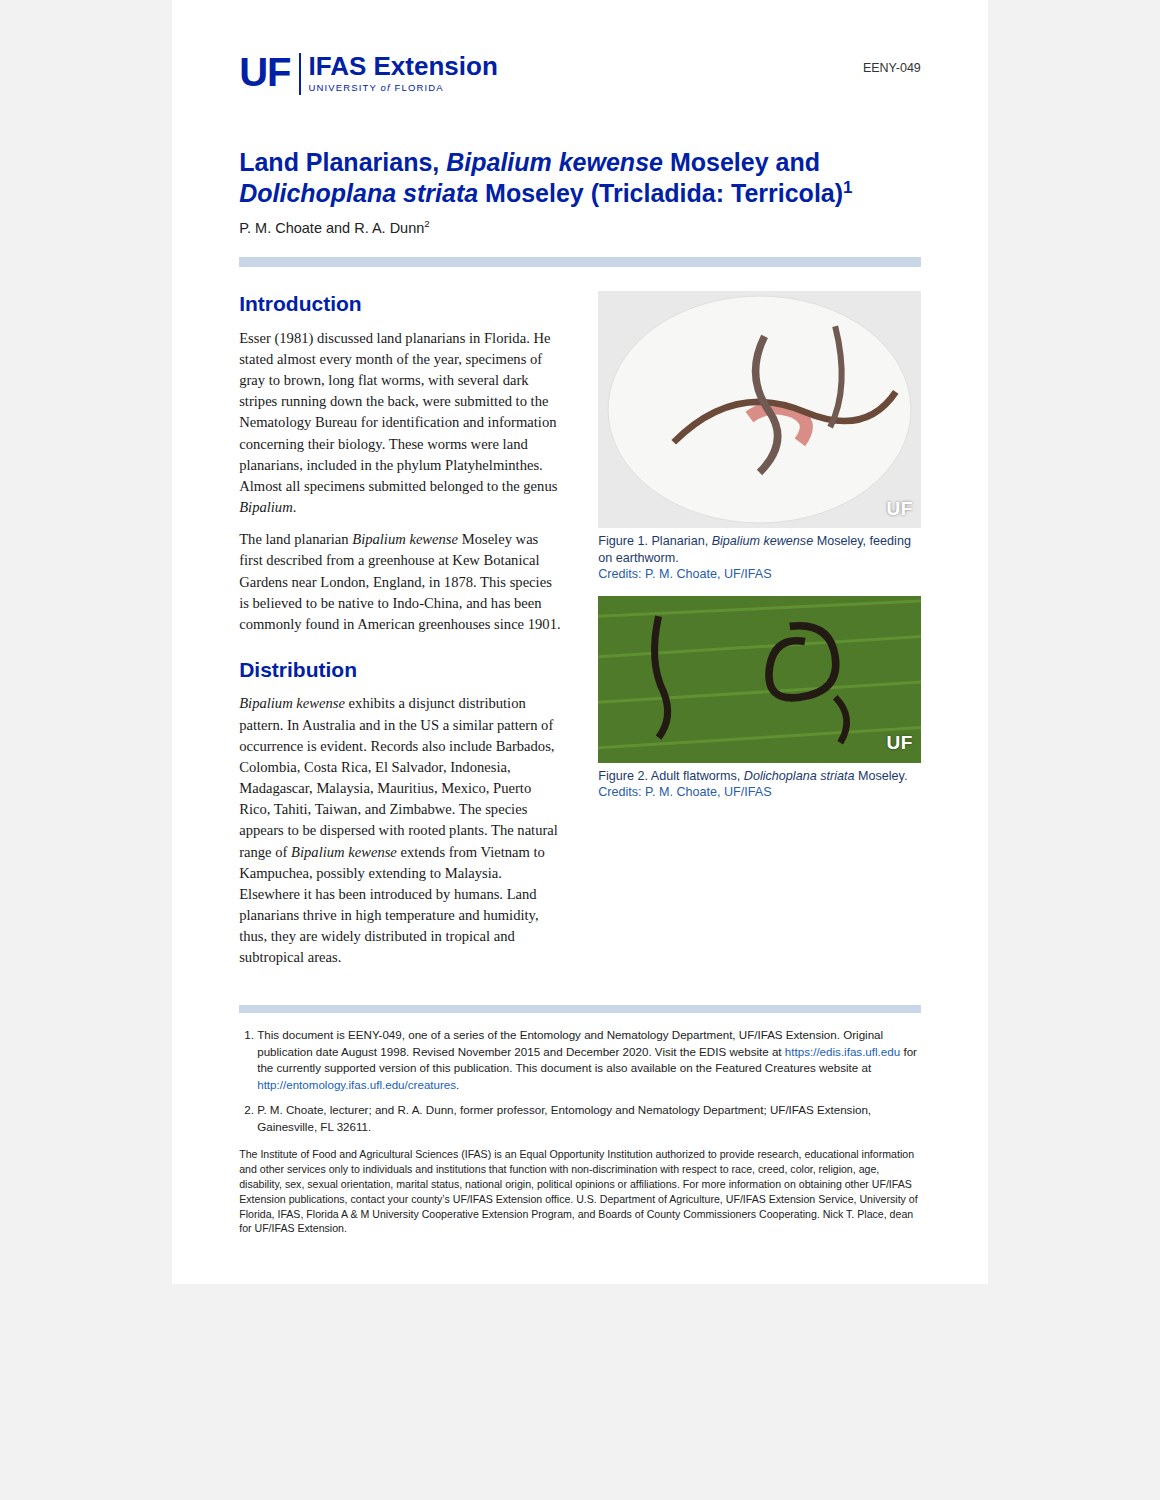UF
IFAS Extension
University of Florida
EENY-049
Land Planarians, Bipalium kewense Moseley and Dolichoplana striata Moseley (Tricladida: Terricola)1
P. M. Choate and R. A. Dunn2
Introduction
Esser (1981) discussed land planarians in Florida. He stated almost every month of the year, specimens of gray to brown, long flat worms, with several dark stripes running down the back, were submitted to the Nematology Bureau for identification and information concerning their biology. These worms were land planarians, included in the phylum Platyhelminthes. Almost all specimens submitted belonged to the genus Bipalium.
The land planarian Bipalium kewense Moseley was first described from a greenhouse at Kew Botanical Gardens near London, England, in 1878. This species is believed to be native to Indo-China, and has been commonly found in American greenhouses since 1901.
Distribution
Bipalium kewense exhibits a disjunct distribution pattern. In Australia and in the US a similar pattern of occurrence is evident. Records also include Barbados, Colombia, Costa Rica, El Salvador, Indonesia, Madagascar, Malaysia, Mauritius, Mexico, Puerto Rico, Tahiti, Taiwan, and Zimbabwe. The species appears to be dispersed with rooted plants. The natural range of Bipalium kewense extends from Vietnam to Kampuchea, possibly extending to Malaysia. Elsewhere it has been introduced by humans. Land planarians thrive in high temperature and humidity, thus, they are widely distributed in tropical and subtropical areas.
UF
Figure 1. Planarian, Bipalium kewense Moseley, feeding on earthworm.
Credits: P. M. Choate, UF/IFAS
UF
Figure 2. Adult flatworms, Dolichoplana striata Moseley.
Credits: P. M. Choate, UF/IFAS
This document is EENY-049, one of a series of the Entomology and Nematology Department, UF/IFAS Extension. Original publication date August 1998. Revised November 2015 and December 2020. Visit the EDIS website at https://edis.ifas.ufl.edu for the currently supported version of this publication. This document is also available on the Featured Creatures website at http://entomology.ifas.ufl.edu/creatures.
P. M. Choate, lecturer; and R. A. Dunn, former professor, Entomology and Nematology Department; UF/IFAS Extension, Gainesville, FL 32611.
The Institute of Food and Agricultural Sciences (IFAS) is an Equal Opportunity Institution authorized to provide research, educational information and other services only to individuals and institutions that function with non-discrimination with respect to race, creed, color, religion, age, disability, sex, sexual orientation, marital status, national origin, political opinions or affiliations. For more information on obtaining other UF/IFAS Extension publications, contact your county’s UF/IFAS Extension office. U.S. Department of Agriculture, UF/IFAS Extension Service, University of Florida, IFAS, Florida A & M University Cooperative Extension Program, and Boards of County Commissioners Cooperating. Nick T. Place, dean for UF/IFAS Extension.